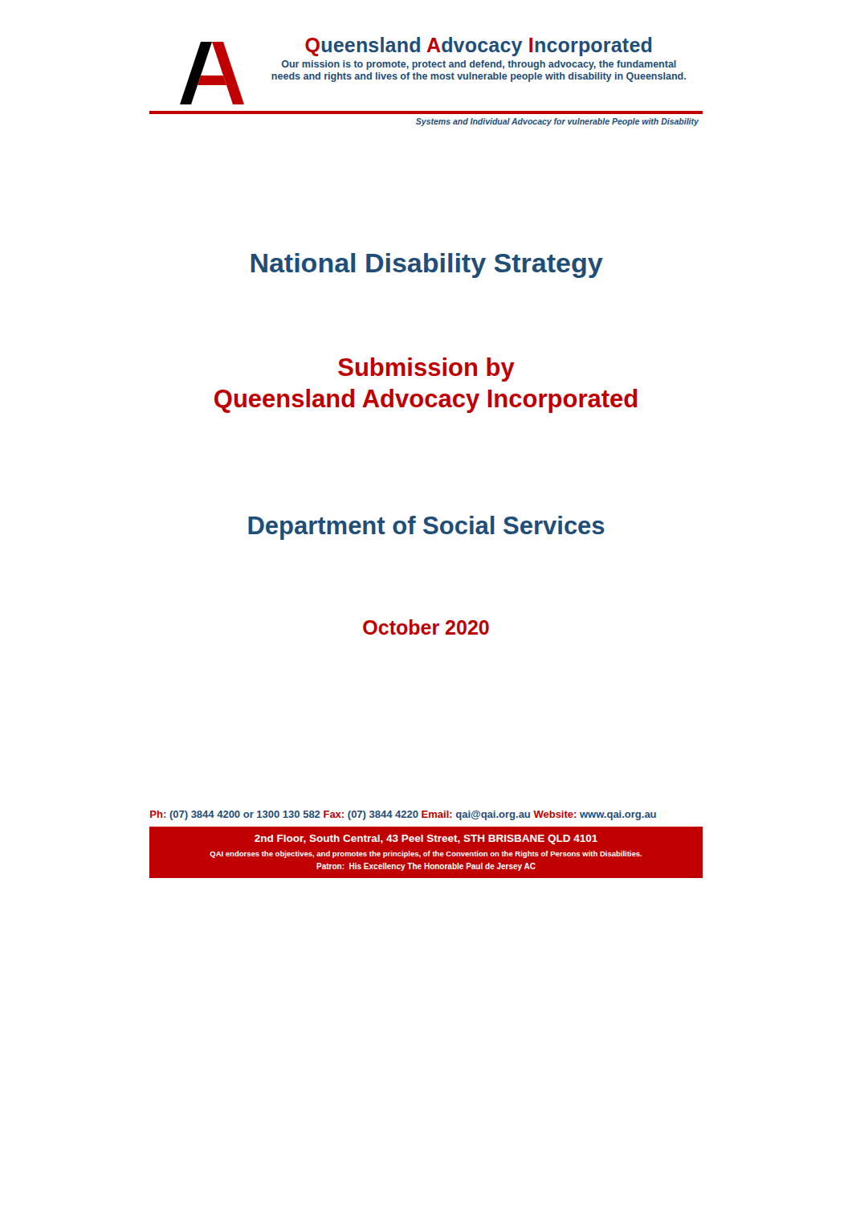Queensland Advocacy Incorporated
Our mission is to promote, protect and defend, through advocacy, the fundamental needs and rights and lives of the most vulnerable people with disability in Queensland.
Systems and Individual Advocacy for vulnerable People with Disability
National Disability Strategy
Submission by
Queensland Advocacy Incorporated
Department of Social Services
October 2020
Ph: (07) 3844 4200 or 1300 130 582 Fax: (07) 3844 4220 Email: qai@qai.org.au Website: www.qai.org.au
2nd Floor, South Central, 43 Peel Street, STH BRISBANE QLD 4101
QAI endorses the objectives, and promotes the principles, of the Convention on the Rights of Persons with Disabilities.
Patron: His Excellency The Honorable Paul de Jersey AC